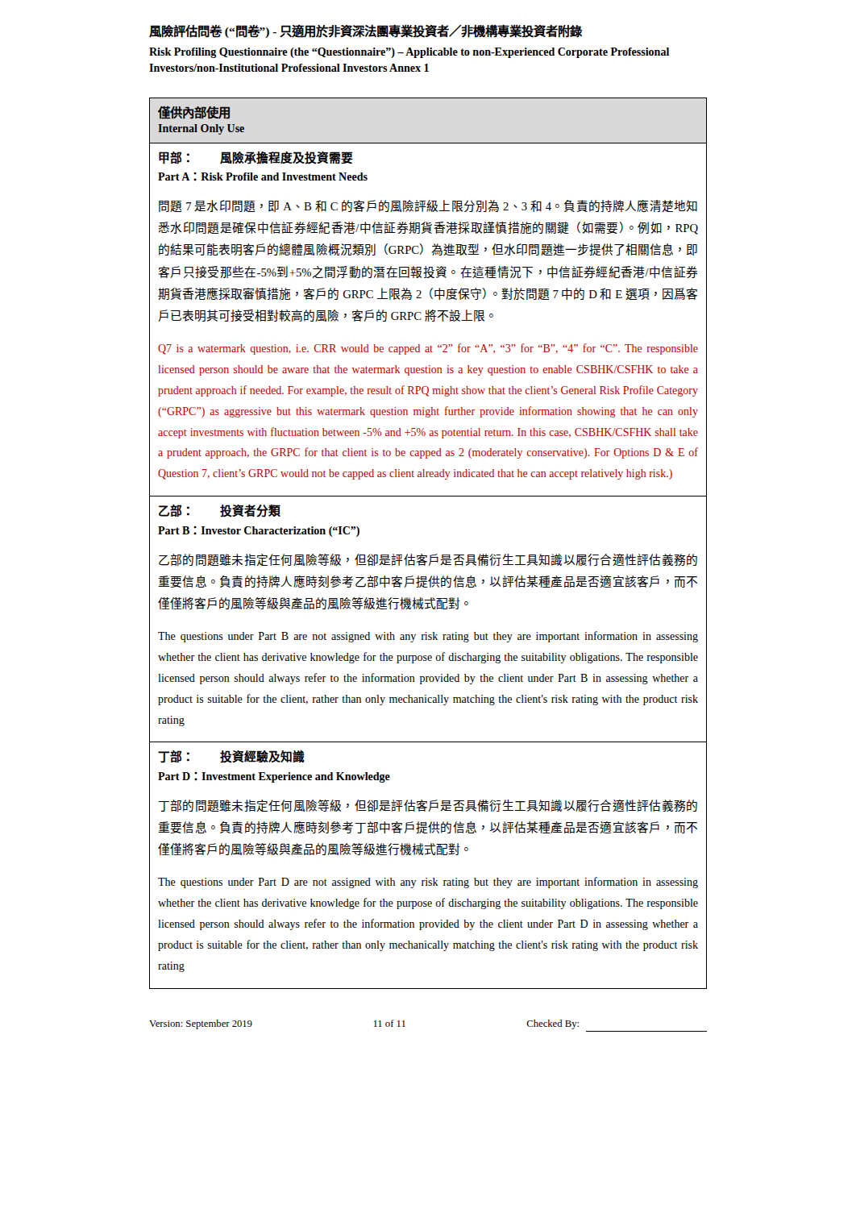風險評估問卷 (“問卷”) - 只適用於非資深法團專業投資者／非機構專業投資者附錄
Risk Profiling Questionnaire (the “Questionnaire”) – Applicable to non-Experienced Corporate Professional Investors/non-Institutional Professional Investors Annex 1
| 僅供內部使用 Internal Only Use 甲部： 風險承擔程度及投資需要 Part A：Risk Profile and Investment Needs 問題 7 是水印問題，即 A、B 和 C 的客戶的風險評級上限分別為 2、3 和 4。負責的持牌人應清楚地知悉水印問題是確保中信証券經紀香港/中信証券期貨香港採取謹慎措施的關鍵（如需要）。例如，RPQ 的結果可能表明客戶的總體風險概況類別（GRPC）為進取型，但水印問題進一步提供了相關信息，即客戶只接受那些在-5%到+5%之間浮動的潛在回報投資。在這種情況下，中信証券經紀香港/中信証券期貨香港應採取審慎措施，客戶的 GRPC 上限為 2（中度保守）。對於問題 7 中的 D 和 E 選項，因爲客戶已表明其可接受相對較高的風險，客戶的 GRPC 將不設上限。 Q7 is a watermark question, i.e. CRR would be capped at “2” for “A”, “3” for “B”, “4” for “C”. The responsible licensed person should be aware that the watermark question is a key question to enable CSBHK/CSFHK to take a prudent approach if needed. For example, the result of RPQ might show that the client’s General Risk Profile Category (“GRPC”) as aggressive but this watermark question might further provide information showing that he can only accept investments with fluctuation between -5% and +5% as potential return. In this case, CSBHK/CSFHK shall take a prudent approach, the GRPC for that client is to be capped as 2 (moderately conservative). For Options D & E of Question 7, client’s GRPC would not be capped as client already indicated that he can accept relatively high risk.) |
| 乙部： 投資者分類 Part B：Investor Characterization (“IC”) 乙部的問題雖未指定任何風險等級，但卻是評估客戶是否具備衍生工具知識以履行合適性評估義務的重要信息。負責的持牌人應時刻參考乙部中客戶提供的信息，以評估某種產品是否適宜該客戶，而不僅僅將客戶的風險等級與產品的風險等級進行機械式配對。 The questions under Part B are not assigned with any risk rating but they are important information in assessing whether the client has derivative knowledge for the purpose of discharging the suitability obligations. The responsible licensed person should always refer to the information provided by the client under Part B in assessing whether a product is suitable for the client, rather than only mechanically matching the client's risk rating with the product risk rating |
| 丁部： 投資經驗及知識 Part D：Investment Experience and Knowledge 丁部的問題雖未指定任何風險等級，但卻是評估客戶是否具備衍生工具知識以履行合適性評估義務的重要信息。負責的持牌人應時刻參考丁部中客戶提供的信息，以評估某種產品是否適宜該客戶，而不僅僅將客戶的風險等級與產品的風險等級進行機械式配對。 The questions under Part D are not assigned with any risk rating but they are important information in assessing whether the client has derivative knowledge for the purpose of discharging the suitability obligations. The responsible licensed person should always refer to the information provided by the client under Part D in assessing whether a product is suitable for the client, rather than only mechanically matching the client's risk rating with the product risk rating |
Version: September 2019
11 of 11
Checked By: